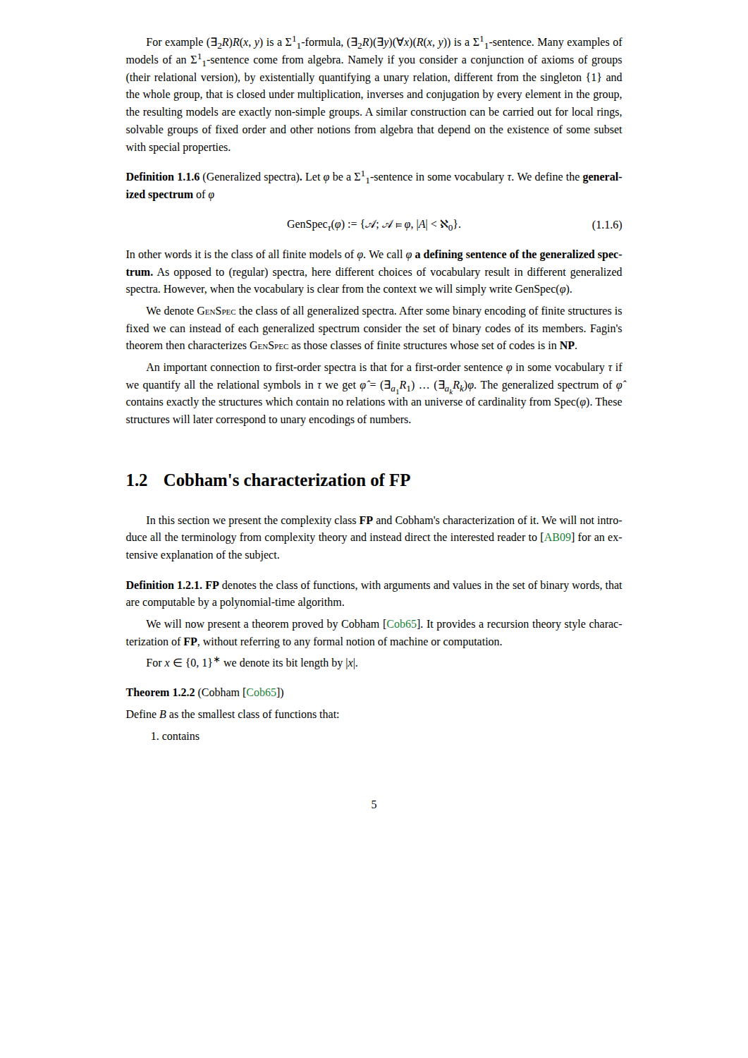For example (∃2R)R(x, y) is a Σ11-formula, (∃2R)(∃y)(∀x)(R(x, y)) is a Σ11-sentence. Many examples of models of an Σ11-sentence come from algebra. Namely if you consider a conjunction of axioms of groups (their relational version), by existentially quantifying a unary relation, different from the singleton {1} and the whole group, that is closed under multiplication, inverses and conjugation by every element in the group, the resulting models are exactly non-simple groups. A similar construction can be carried out for local rings, solvable groups of fixed order and other notions from algebra that depend on the existence of some subset with special properties.
Definition 1.1.6 (Generalized spectra). Let φ be a Σ11-sentence in some vocabulary τ. We define the generalized spectrum of φ
GenSpecτ(φ) := {𝒜; 𝒜 ⊨ φ, |A| < ℵ0}. (1.1.6)
In other words it is the class of all finite models of φ. We call φ a defining sentence of the generalized spectrum. As opposed to (regular) spectra, here different choices of vocabulary result in different generalized spectra. However, when the vocabulary is clear from the context we will simply write GenSpec(φ).
We denote Gen Spec the class of all generalized spectra. After some binary encoding of finite structures is fixed we can instead of each generalized spectrum consider the set of binary codes of its members. Fagin's theorem then characterizes Gen Spec as those classes of finite structures whose set of codes is in NP.
An important connection to first-order spectra is that for a first-order sentence φ in some vocabulary τ if we quantify all the relational symbols in τ we get φ̂ = (∃a1R1) … (∃akRk)φ. The generalized spectrum of φ̂ contains exactly the structures which contain no relations with an universe of cardinality from Spec(φ). These structures will later correspond to unary encodings of numbers.
1.2 Cobham's characterization of FP
In this section we present the complexity class FP and Cobham's characterization of it. We will not introduce all the terminology from complexity theory and instead direct the interested reader to [AB09] for an extensive explanation of the subject.
Definition 1.2.1. FP denotes the class of functions, with arguments and values in the set of binary words, that are computable by a polynomial-time algorithm.
We will now present a theorem proved by Cobham [Cob65]. It provides a recursion theory style characterization of FP, without referring to any formal notion of machine or computation.
For x ∈ {0, 1}∗ we denote its bit length by |x|.
Theorem 1.2.2 (Cobham [Cob65])
Define B as the smallest class of functions that:
contains
5